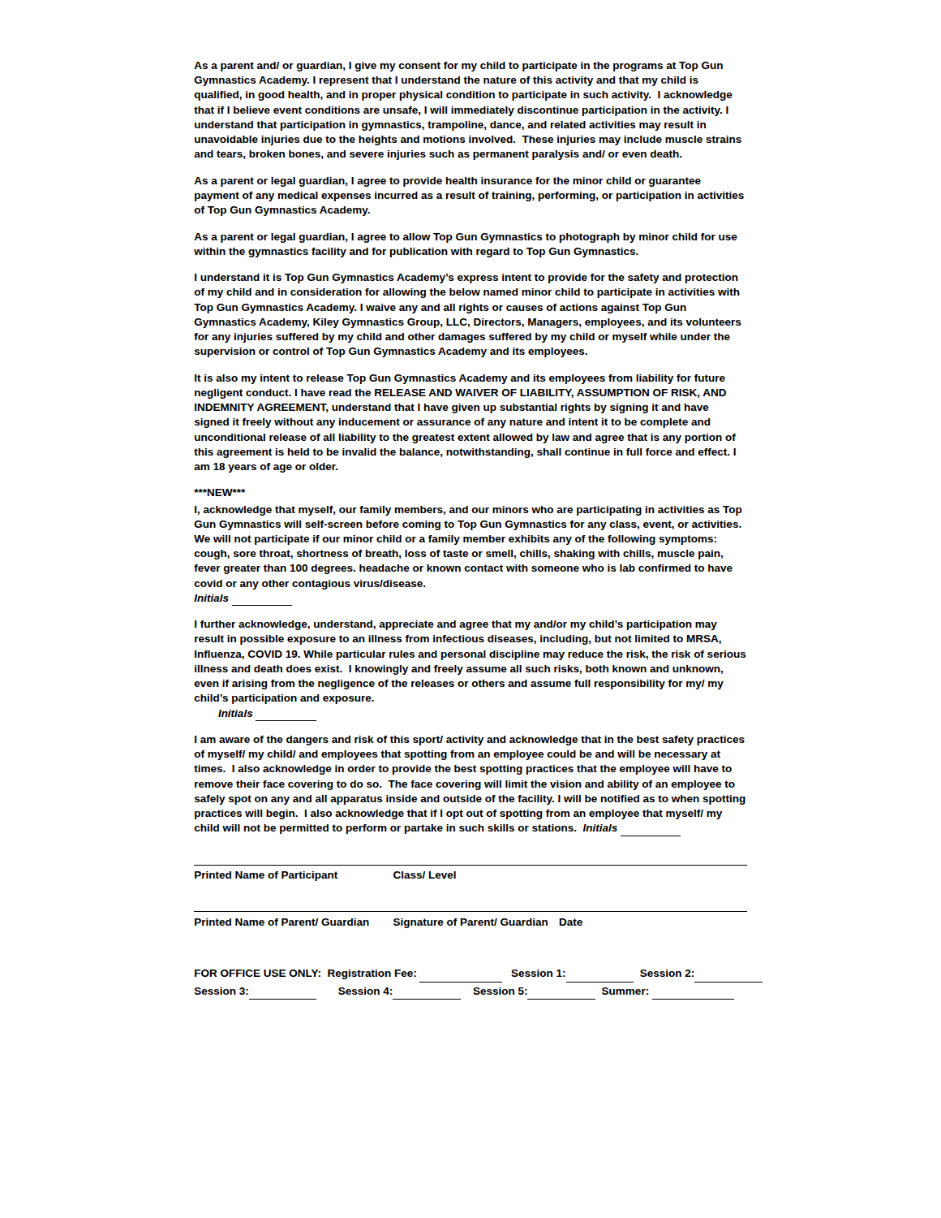As a parent and/ or guardian, I give my consent for my child to participate in the programs at Top Gun Gymnastics Academy. I represent that I understand the nature of this activity and that my child is qualified, in good health, and in proper physical condition to participate in such activity. I acknowledge that if I believe event conditions are unsafe, I will immediately discontinue participation in the activity. I understand that participation in gymnastics, trampoline, dance, and related activities may result in unavoidable injuries due to the heights and motions involved. These injuries may include muscle strains and tears, broken bones, and severe injuries such as permanent paralysis and/ or even death.
As a parent or legal guardian, I agree to provide health insurance for the minor child or guarantee payment of any medical expenses incurred as a result of training, performing, or participation in activities of Top Gun Gymnastics Academy.
As a parent or legal guardian, I agree to allow Top Gun Gymnastics to photograph by minor child for use within the gymnastics facility and for publication with regard to Top Gun Gymnastics.
I understand it is Top Gun Gymnastics Academy’s express intent to provide for the safety and protection of my child and in consideration for allowing the below named minor child to participate in activities with Top Gun Gymnastics Academy. I waive any and all rights or causes of actions against Top Gun Gymnastics Academy, Kiley Gymnastics Group, LLC, Directors, Managers, employees, and its volunteers for any injuries suffered by my child and other damages suffered by my child or myself while under the supervision or control of Top Gun Gymnastics Academy and its employees.
It is also my intent to release Top Gun Gymnastics Academy and its employees from liability for future negligent conduct. I have read the RELEASE AND WAIVER OF LIABILITY, ASSUMPTION OF RISK, AND INDEMNITY AGREEMENT, understand that I have given up substantial rights by signing it and have signed it freely without any inducement or assurance of any nature and intent it to be complete and unconditional release of all liability to the greatest extent allowed by law and agree that is any portion of this agreement is held to be invalid the balance, notwithstanding, shall continue in full force and effect. I am 18 years of age or older.
***NEW***
I, acknowledge that myself, our family members, and our minors who are participating in activities as Top Gun Gymnastics will self-screen before coming to Top Gun Gymnastics for any class, event, or activities. We will not participate if our minor child or a family member exhibits any of the following symptoms: cough, sore throat, shortness of breath, loss of taste or smell, chills, shaking with chills, muscle pain, fever greater than 100 degrees. headache or known contact with someone who is lab confirmed to have covid or any other contagious virus/disease.
Initials
I further acknowledge, understand, appreciate and agree that my and/or my child’s participation may result in possible exposure to an illness from infectious diseases, including, but not limited to MRSA, Influenza, COVID 19. While particular rules and personal discipline may reduce the risk, the risk of serious illness and death does exist. I knowingly and freely assume all such risks, both known and unknown, even if arising from the negligence of the releases or others and assume full responsibility for my/ my child’s participation and exposure.
Initials
I am aware of the dangers and risk of this sport/ activity and acknowledge that in the best safety practices of myself/ my child/ and employees that spotting from an employee could be and will be necessary at times. I also acknowledge in order to provide the best spotting practices that the employee will have to remove their face covering to do so. The face covering will limit the vision and ability of an employee to safely spot on any and all apparatus inside and outside of the facility. I will be notified as to when spotting practices will begin. I also acknowledge that if I opt out of spotting from an employee that myself/ my child will not be permitted to perform or partake in such skills or stations. Initials
| Printed Name of Participant | Class/ Level | |
| Printed Name of Parent/ Guardian | Signature of Parent/ Guardian | Date |
FOR OFFICE USE ONLY: Registration Fee: Session 1: Session 2:
Session 3: Session 4: Session 5: Summer: